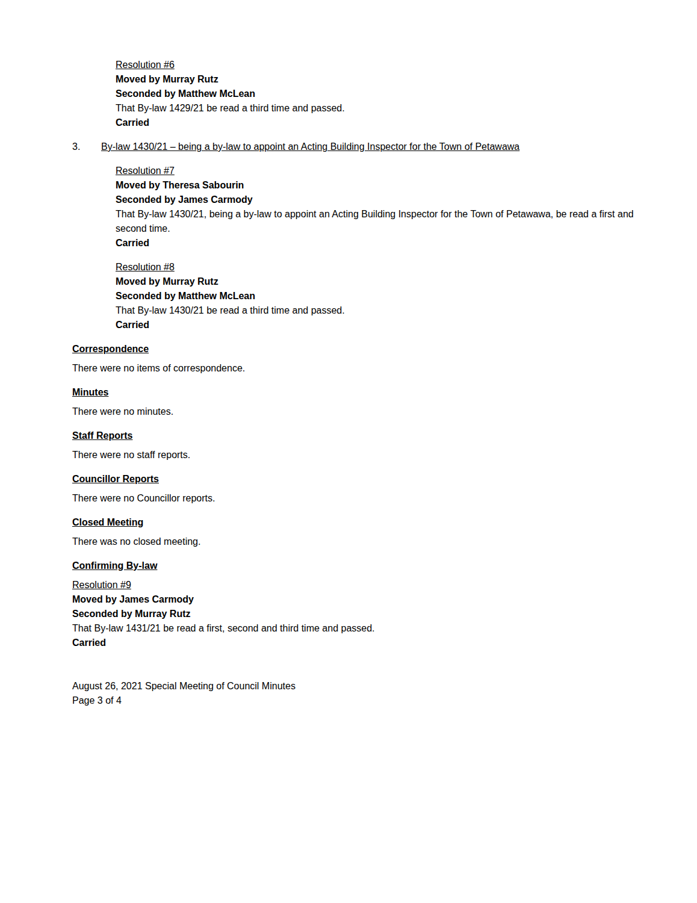Resolution #6
Moved by Murray Rutz
Seconded by Matthew McLean
That By-law 1429/21 be read a third time and passed.
Carried
3.
By-law 1430/21 – being a by-law to appoint an Acting Building Inspector for the Town of Petawawa
Resolution #7
Moved by Theresa Sabourin
Seconded by James Carmody
That By-law 1430/21, being a by-law to appoint an Acting Building Inspector for the Town of Petawawa, be read a first and second time.
Carried
Resolution #8
Moved by Murray Rutz
Seconded by Matthew McLean
That By-law 1430/21 be read a third time and passed.
Carried
Correspondence
There were no items of correspondence.
Minutes
There were no minutes.
Staff Reports
There were no staff reports.
Councillor Reports
There were no Councillor reports.
Closed Meeting
There was no closed meeting.
Confirming By-law
Resolution #9
Moved by James Carmody
Seconded by Murray Rutz
That By-law 1431/21 be read a first, second and third time and passed.
Carried
August 26, 2021 Special Meeting of Council Minutes
Page 3 of 4